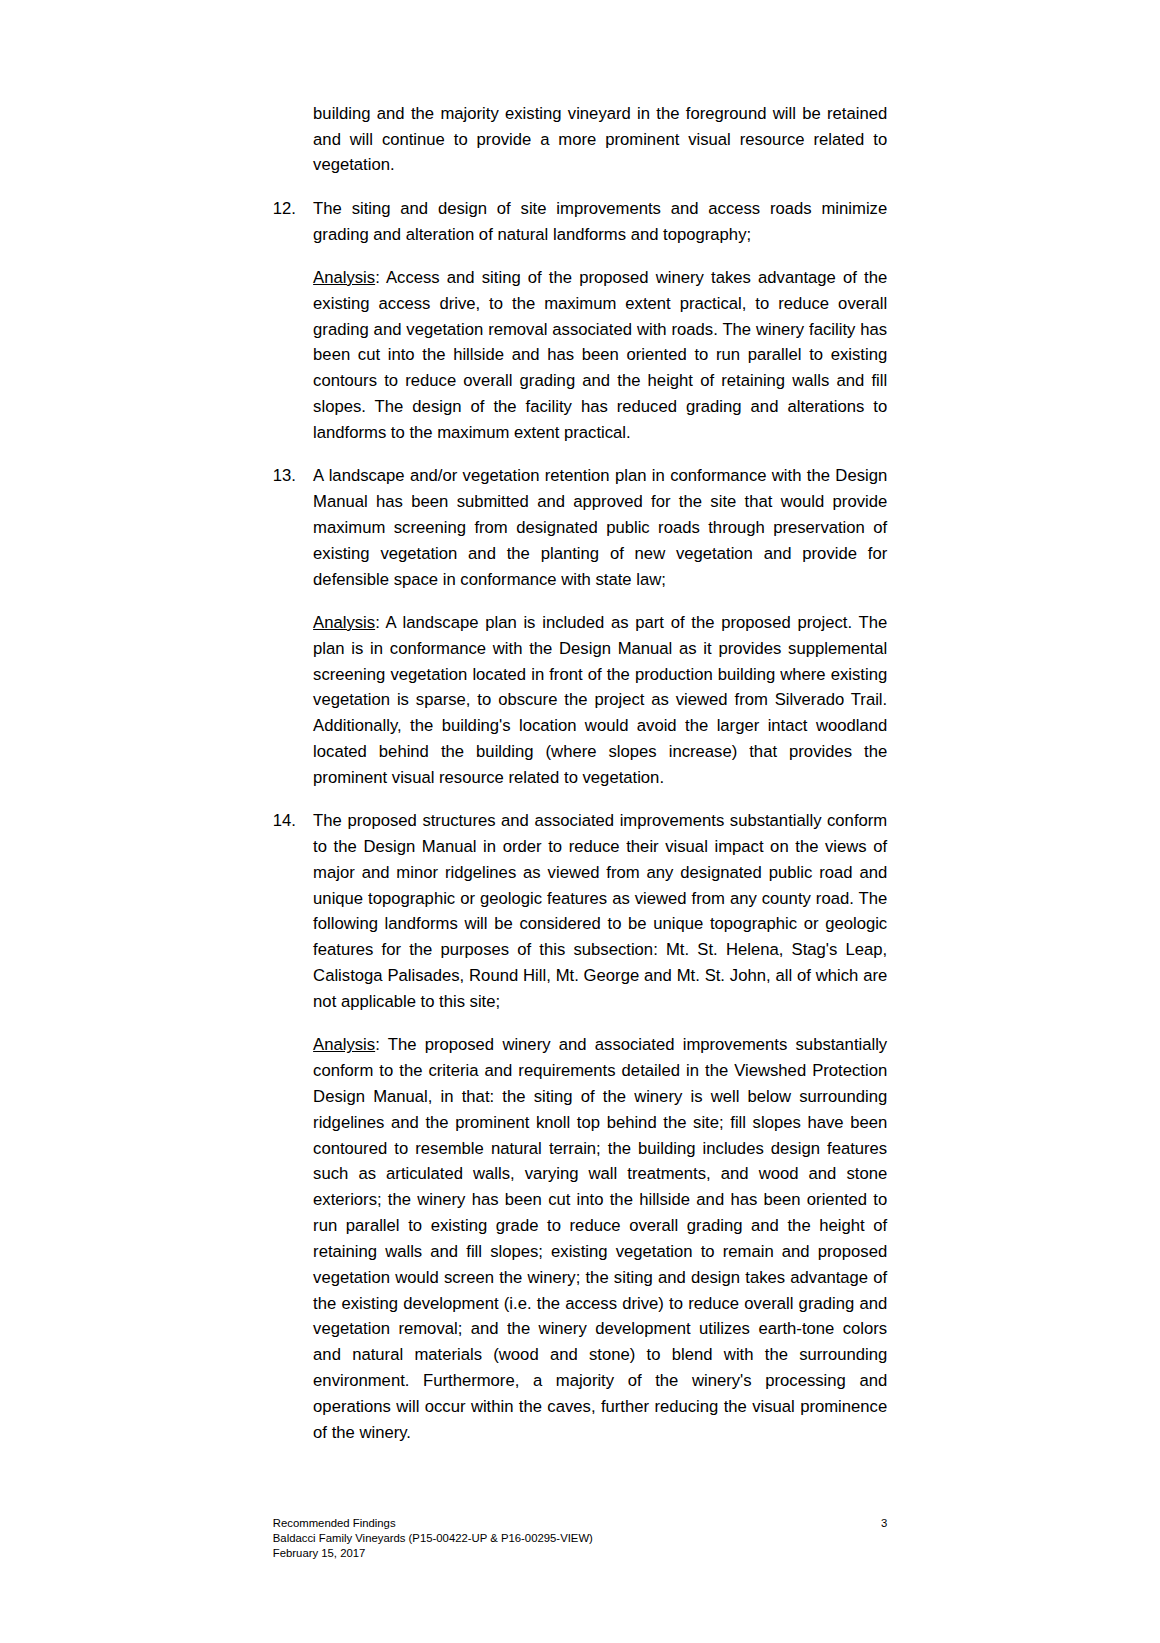building and the majority existing vineyard in the foreground will be retained and will continue to provide a more prominent visual resource related to vegetation.
The siting and design of site improvements and access roads minimize grading and alteration of natural landforms and topography;
Analysis: Access and siting of the proposed winery takes advantage of the existing access drive, to the maximum extent practical, to reduce overall grading and vegetation removal associated with roads. The winery facility has been cut into the hillside and has been oriented to run parallel to existing contours to reduce overall grading and the height of retaining walls and fill slopes. The design of the facility has reduced grading and alterations to landforms to the maximum extent practical.
A landscape and/or vegetation retention plan in conformance with the Design Manual has been submitted and approved for the site that would provide maximum screening from designated public roads through preservation of existing vegetation and the planting of new vegetation and provide for defensible space in conformance with state law;
Analysis: A landscape plan is included as part of the proposed project. The plan is in conformance with the Design Manual as it provides supplemental screening vegetation located in front of the production building where existing vegetation is sparse, to obscure the project as viewed from Silverado Trail. Additionally, the building's location would avoid the larger intact woodland located behind the building (where slopes increase) that provides the prominent visual resource related to vegetation.
The proposed structures and associated improvements substantially conform to the Design Manual in order to reduce their visual impact on the views of major and minor ridgelines as viewed from any designated public road and unique topographic or geologic features as viewed from any county road. The following landforms will be considered to be unique topographic or geologic features for the purposes of this subsection: Mt. St. Helena, Stag's Leap, Calistoga Palisades, Round Hill, Mt. George and Mt. St. John, all of which are not applicable to this site;
Analysis: The proposed winery and associated improvements substantially conform to the criteria and requirements detailed in the Viewshed Protection Design Manual, in that: the siting of the winery is well below surrounding ridgelines and the prominent knoll top behind the site; fill slopes have been contoured to resemble natural terrain; the building includes design features such as articulated walls, varying wall treatments, and wood and stone exteriors; the winery has been cut into the hillside and has been oriented to run parallel to existing grade to reduce overall grading and the height of retaining walls and fill slopes; existing vegetation to remain and proposed vegetation would screen the winery; the siting and design takes advantage of the existing development (i.e. the access drive) to reduce overall grading and vegetation removal; and the winery development utilizes earth-tone colors and natural materials (wood and stone) to blend with the surrounding environment. Furthermore, a majority of the winery's processing and operations will occur within the caves, further reducing the visual prominence of the winery.
3 Recommended Findings
Baldacci Family Vineyards (P15-00422-UP & P16-00295-VIEW)
February 15, 2017